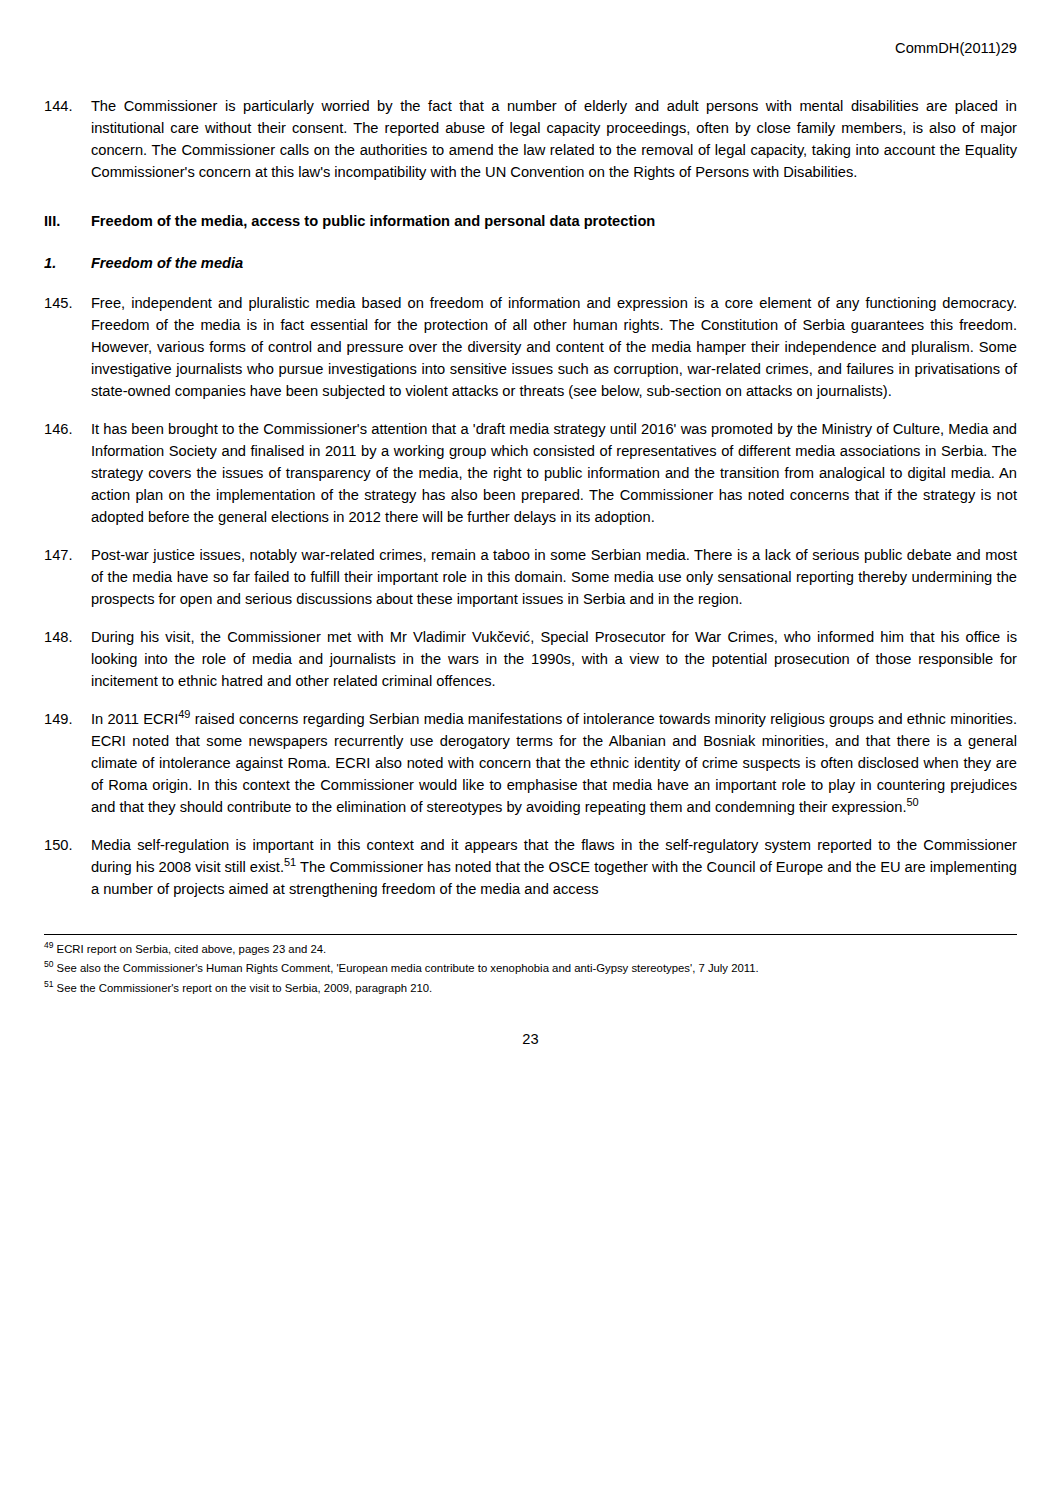CommDH(2011)29
144. The Commissioner is particularly worried by the fact that a number of elderly and adult persons with mental disabilities are placed in institutional care without their consent. The reported abuse of legal capacity proceedings, often by close family members, is also of major concern. The Commissioner calls on the authorities to amend the law related to the removal of legal capacity, taking into account the Equality Commissioner's concern at this law's incompatibility with the UN Convention on the Rights of Persons with Disabilities.
III. Freedom of the media, access to public information and personal data protection
1. Freedom of the media
145. Free, independent and pluralistic media based on freedom of information and expression is a core element of any functioning democracy. Freedom of the media is in fact essential for the protection of all other human rights. The Constitution of Serbia guarantees this freedom. However, various forms of control and pressure over the diversity and content of the media hamper their independence and pluralism. Some investigative journalists who pursue investigations into sensitive issues such as corruption, war-related crimes, and failures in privatisations of state-owned companies have been subjected to violent attacks or threats (see below, sub-section on attacks on journalists).
146. It has been brought to the Commissioner's attention that a 'draft media strategy until 2016' was promoted by the Ministry of Culture, Media and Information Society and finalised in 2011 by a working group which consisted of representatives of different media associations in Serbia. The strategy covers the issues of transparency of the media, the right to public information and the transition from analogical to digital media. An action plan on the implementation of the strategy has also been prepared. The Commissioner has noted concerns that if the strategy is not adopted before the general elections in 2012 there will be further delays in its adoption.
147. Post-war justice issues, notably war-related crimes, remain a taboo in some Serbian media. There is a lack of serious public debate and most of the media have so far failed to fulfill their important role in this domain. Some media use only sensational reporting thereby undermining the prospects for open and serious discussions about these important issues in Serbia and in the region.
148. During his visit, the Commissioner met with Mr Vladimir Vukčević, Special Prosecutor for War Crimes, who informed him that his office is looking into the role of media and journalists in the wars in the 1990s, with a view to the potential prosecution of those responsible for incitement to ethnic hatred and other related criminal offences.
149. In 2011 ECRI49 raised concerns regarding Serbian media manifestations of intolerance towards minority religious groups and ethnic minorities. ECRI noted that some newspapers recurrently use derogatory terms for the Albanian and Bosniak minorities, and that there is a general climate of intolerance against Roma. ECRI also noted with concern that the ethnic identity of crime suspects is often disclosed when they are of Roma origin. In this context the Commissioner would like to emphasise that media have an important role to play in countering prejudices and that they should contribute to the elimination of stereotypes by avoiding repeating them and condemning their expression.50
150. Media self-regulation is important in this context and it appears that the flaws in the self-regulatory system reported to the Commissioner during his 2008 visit still exist.51 The Commissioner has noted that the OSCE together with the Council of Europe and the EU are implementing a number of projects aimed at strengthening freedom of the media and access
49 ECRI report on Serbia, cited above, pages 23 and 24.
50 See also the Commissioner's Human Rights Comment, 'European media contribute to xenophobia and anti-Gypsy stereotypes', 7 July 2011.
51 See the Commissioner's report on the visit to Serbia, 2009, paragraph 210.
23